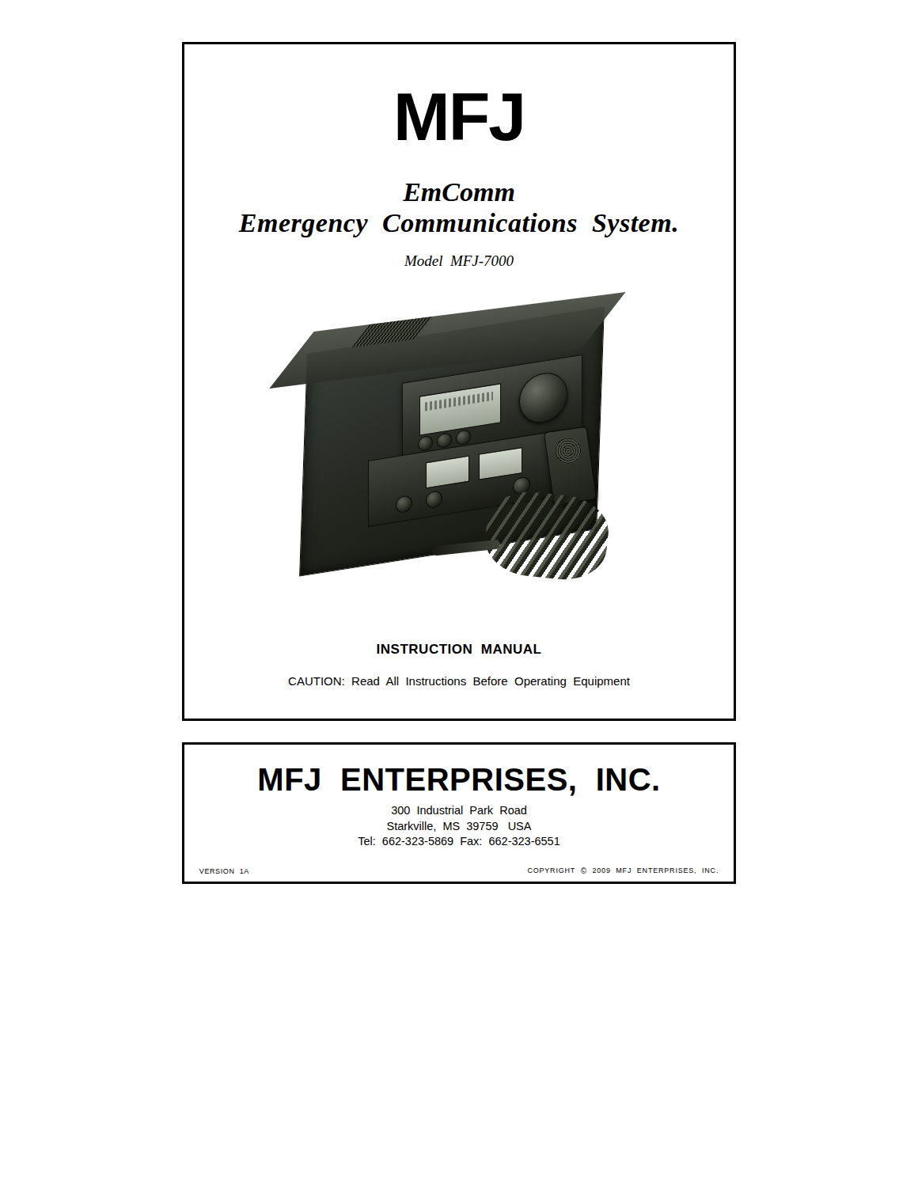MFJ
EmComm
Emergency Communications System.
Model MFJ-7000
INSTRUCTION MANUAL
CAUTION: Read All Instructions Before Operating Equipment
MFJ ENTERPRISES, INC.
300 Industrial Park Road
Starkville, MS 39759 USA
Tel: 662-323-5869 Fax: 662-323-6551
VERSION 1A COPYRIGHT © 2009 MFJ ENTERPRISES, INC.